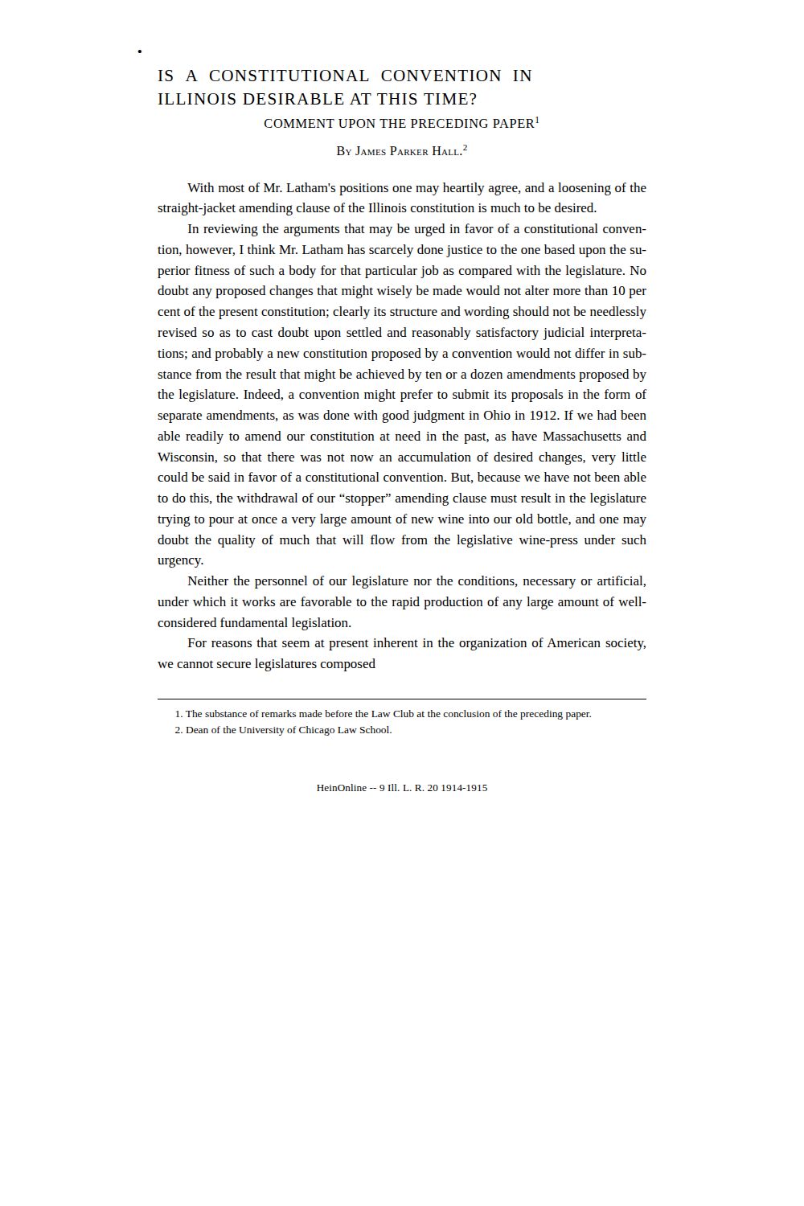•
IS A CONSTITUTIONAL CONVENTION INILLINOIS DESIRABLE AT THIS TIME?
COMMENT UPON THE PRECEDING PAPER1
By James Parker Hall.2
With most of Mr. Latham's positions one may heartily agree, and a loosening of the straight-jacket amending clause of the Illinois constitution is much to be desired.
In reviewing the arguments that may be urged in favor of a constitutional convention, however, I think Mr. Latham has scarcely done justice to the one based upon the superior fitness of such a body for that particular job as compared with the legislature. No doubt any proposed changes that might wisely be made would not alter more than 10 per cent of the present constitution; clearly its structure and wording should not be needlessly revised so as to cast doubt upon settled and reasonably satisfactory judicial interpretations; and probably a new constitution proposed by a convention would not differ in substance from the result that might be achieved by ten or a dozen amendments proposed by the legislature. Indeed, a convention might prefer to submit its proposals in the form of separate amendments, as was done with good judgment in Ohio in 1912. If we had been able readily to amend our constitution at need in the past, as have Massachusetts and Wisconsin, so that there was not now an accumulation of desired changes, very little could be said in favor of a constitutional convention. But, because we have not been able to do this, the withdrawal of our “stopper” amending clause must result in the legislature trying to pour at once a very large amount of new wine into our old bottle, and one may doubt the quality of much that will flow from the legislative wine-press under such urgency.
Neither the personnel of our legislature nor the conditions, necessary or artificial, under which it works are favorable to the rapid production of any large amount of well-considered fundamental legislation.
For reasons that seem at present inherent in the organization of American society, we cannot secure legislatures composed
1. The substance of remarks made before the Law Club at the conclusion of the preceding paper.
2. Dean of the University of Chicago Law School.
HeinOnline -- 9 Ill. L. R. 20 1914-1915